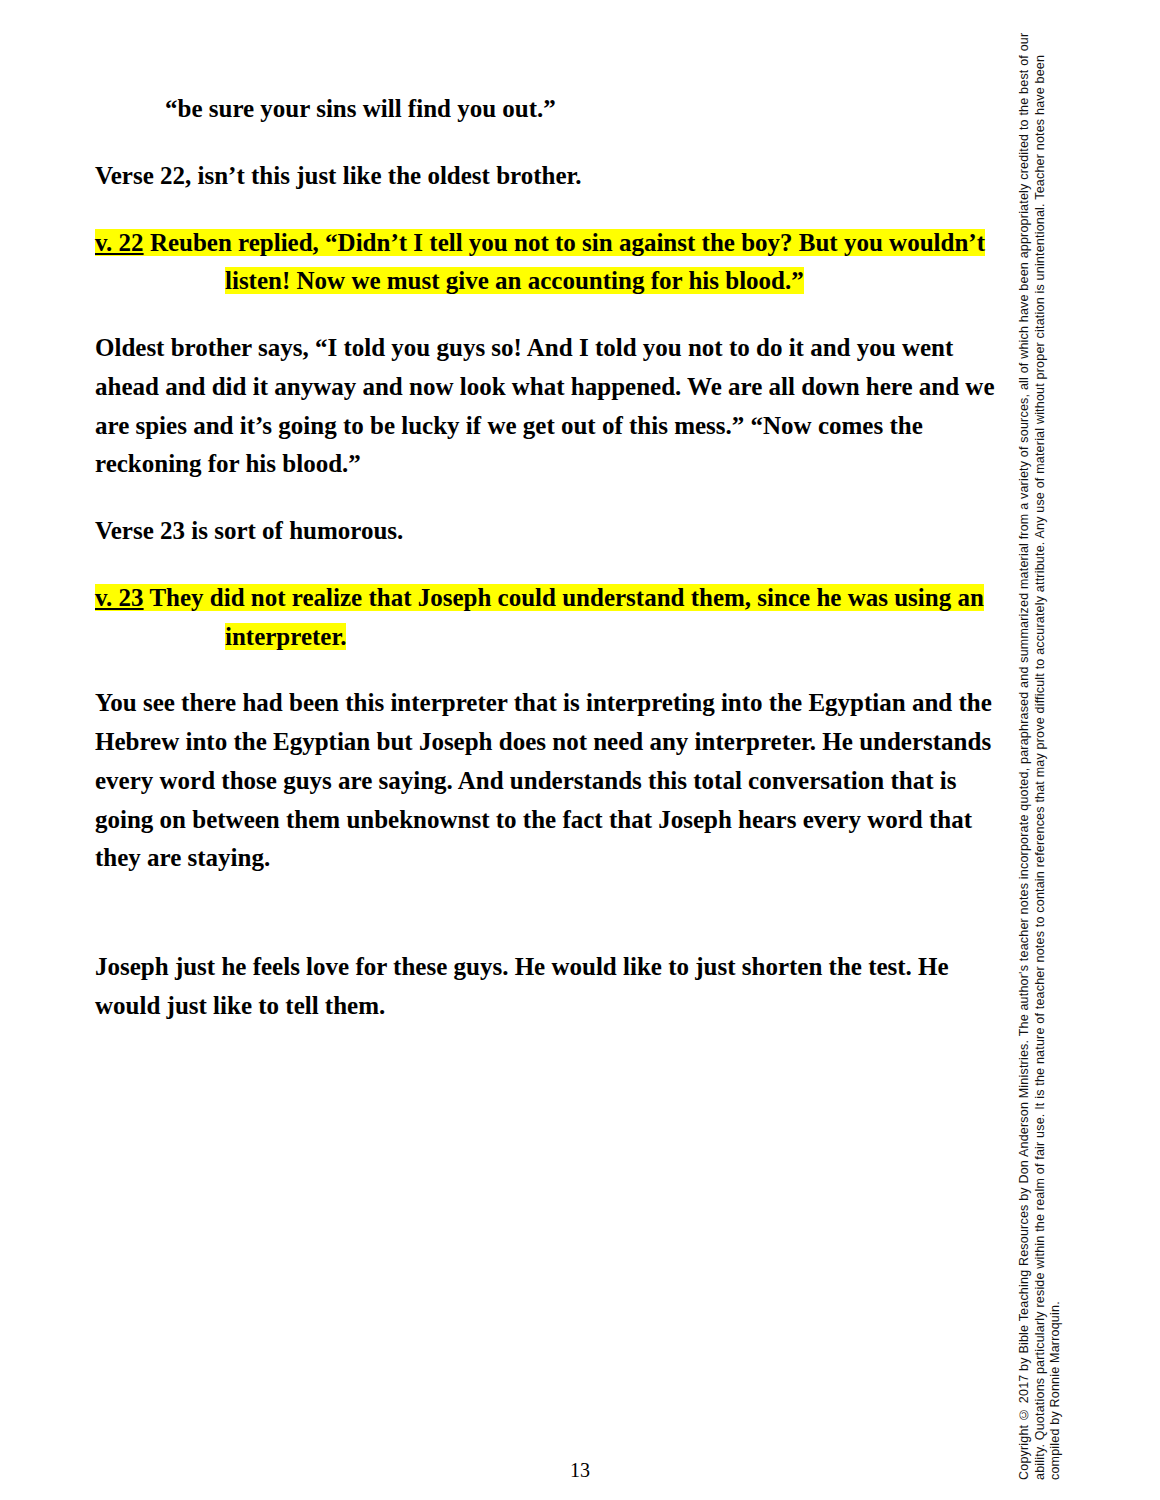Copyright © 2017 by Bible Teaching Resources by Don Anderson Ministries. The author's teacher notes incorporate quoted, paraphrased and summarized material from a variety of sources, all of which have been appropriately credited to the best of our ability. Quotations particularly reside within the realm of fair use. It is the nature of teacher notes to contain references that may prove difficult to accurately attribute. Any use of material without proper citation is unintentional. Teacher notes have been compiled by Ronnie Marroquin.
“be sure your sins will find you out.”
Verse 22, isn’t this just like the oldest brother.
v. 22 Reuben replied, “Didn’t I tell you not to sin against the boy? But you wouldn’t listen! Now we must give an accounting for his blood.”
Oldest brother says, “I told you guys so! And I told you not to do it and you went ahead and did it anyway and now look what happened. We are all down here and we are spies and it’s going to be lucky if we get out of this mess.” “Now comes the reckoning for his blood.”
Verse 23 is sort of humorous.
v. 23 They did not realize that Joseph could understand them, since he was using an interpreter.
You see there had been this interpreter that is interpreting into the Egyptian and the Hebrew into the Egyptian but Joseph does not need any interpreter. He understands every word those guys are saying. And understands this total conversation that is going on between them unbeknownst to the fact that Joseph hears every word that they are staying.
Joseph just he feels love for these guys. He would like to just shorten the test. He would just like to tell them.
13